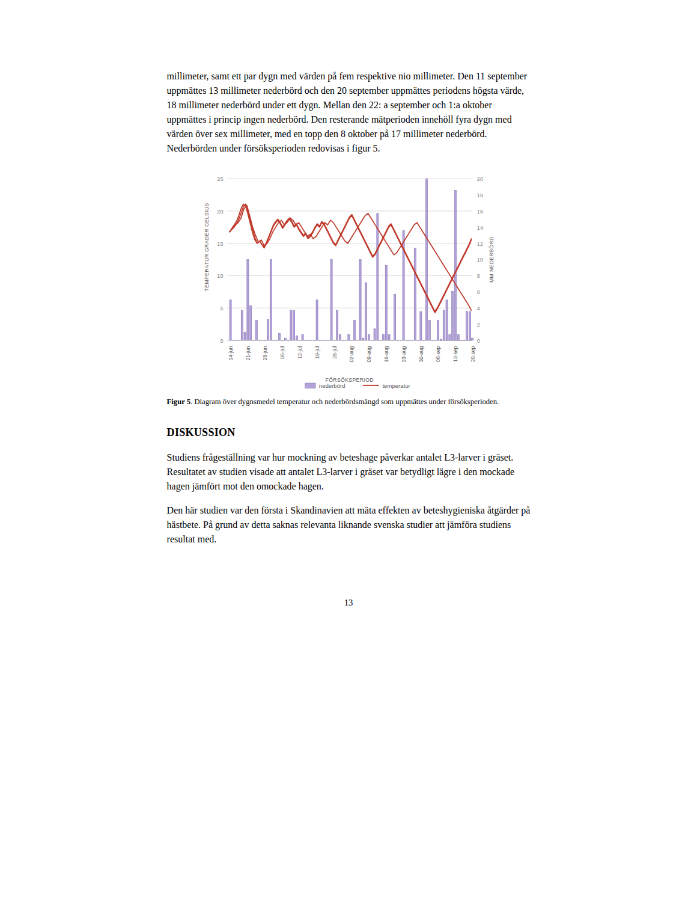millimeter, samt ett par dygn med värden på fem respektive nio millimeter. Den 11 september uppmättes 13 millimeter nederbörd och den 20 september uppmättes periodens högsta värde, 18 millimeter nederbörd under ett dygn. Mellan den 22: a september och 1:a oktober uppmättes i princip ingen nederbörd. Den resterande mätperioden innehöll fyra dygn med värden över sex millimeter, med en topp den 8 oktober på 17 millimeter nederbörd. Nederbörden under försöksperioden redovisas i figur 5.
25 20 15 10 5 0 20 18 16 14 12 10 8 6 4 2 0 TEMPERATUR GRADER CELSIUS MM NEDERBÖRD FÖRSÖKSPERIOD 14-jun 21-jun 28-jun 05-jul 12-jul 19-jul 26-jul 02-aug 09-aug 16-aug 23-aug 30-aug 06-sep 13-sep 20-sep nederbörd temperatur
Figur 5. Diagram över dygnsmedel temperatur och nederbördsmängd som uppmättes under försöksperioden.
DISKUSSION
Studiens frågeställning var hur mockning av beteshage påverkar antalet L3-larver i gräset. Resultatet av studien visade att antalet L3-larver i gräset var betydligt lägre i den mockade hagen jämfört mot den omockade hagen.
Den här studien var den första i Skandinavien att mäta effekten av beteshygieniska åtgärder på hästbete. På grund av detta saknas relevanta liknande svenska studier att jämföra studiens resultat med.
13